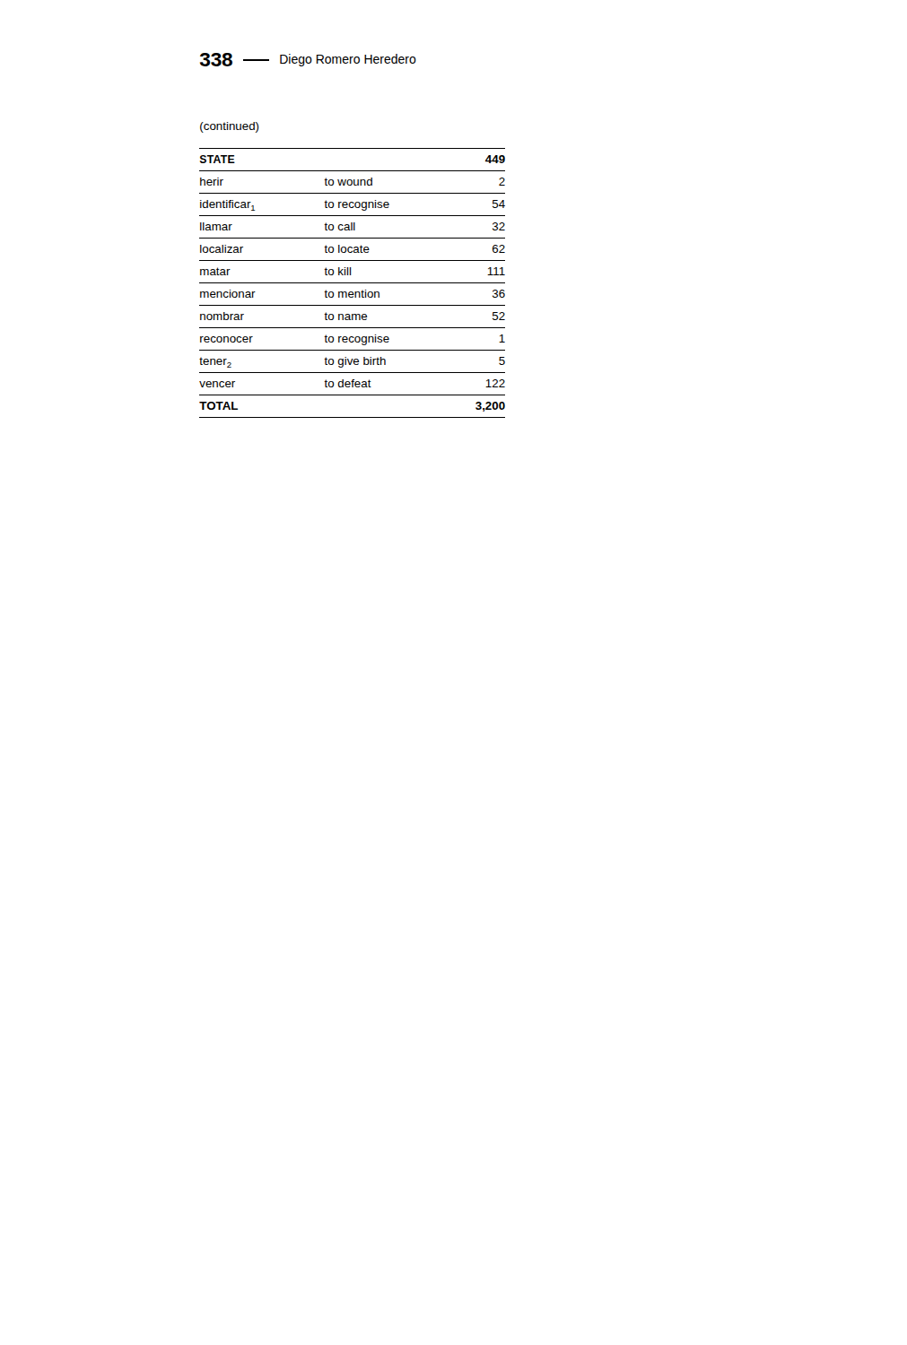338 Diego Romero Heredero
(continued)
| State | 449 |
| --- | --- |
| herir | to wound | 2 |
| identificar 1 | to recognise | 54 |
| llamar | to call | 32 |
| localizar | to locate | 62 |
| matar | to kill | 111 |
| mencionar | to mention | 36 |
| nombrar | to name | 52 |
| reconocer | to recognise | 1 |
| tener 2 | to give birth | 5 |
| vencer | to defeat | 122 |
| TOTAL | 3,200 |